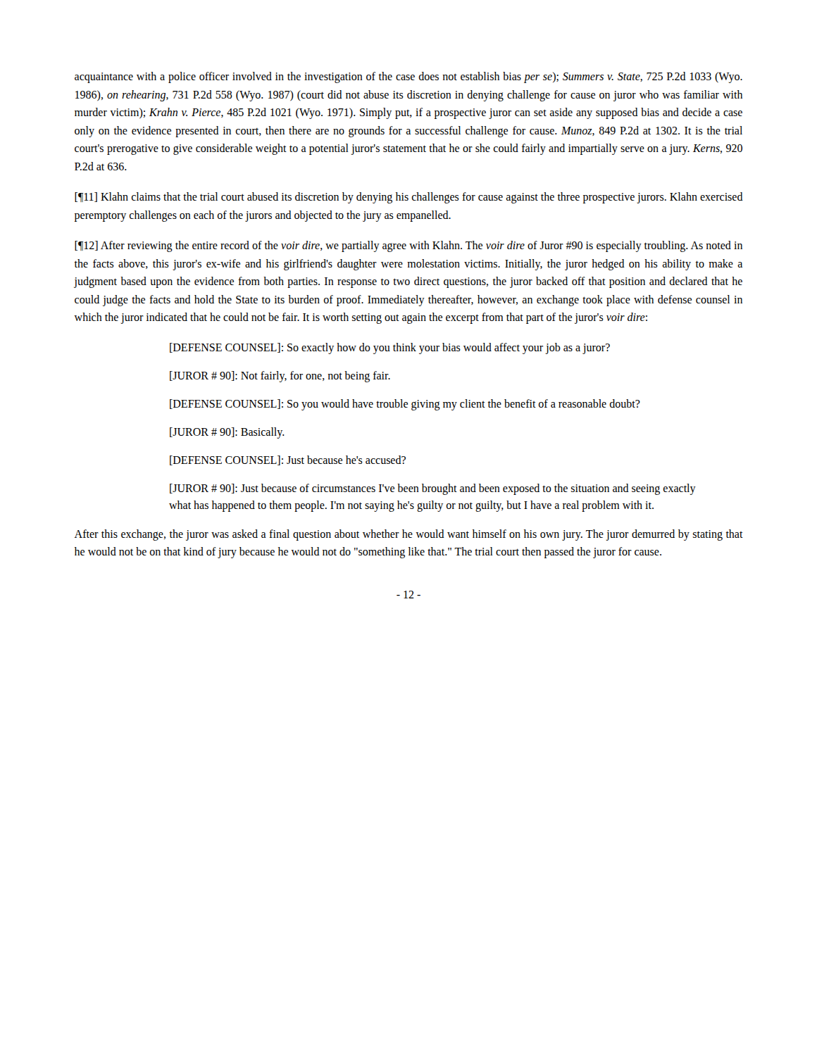acquaintance with a police officer involved in the investigation of the case does not establish bias per se); Summers v. State, 725 P.2d 1033 (Wyo. 1986), on rehearing, 731 P.2d 558 (Wyo. 1987) (court did not abuse its discretion in denying challenge for cause on juror who was familiar with murder victim); Krahn v. Pierce, 485 P.2d 1021 (Wyo. 1971). Simply put, if a prospective juror can set aside any supposed bias and decide a case only on the evidence presented in court, then there are no grounds for a successful challenge for cause. Munoz, 849 P.2d at 1302. It is the trial court's prerogative to give considerable weight to a potential juror's statement that he or she could fairly and impartially serve on a jury. Kerns, 920 P.2d at 636.
[¶11] Klahn claims that the trial court abused its discretion by denying his challenges for cause against the three prospective jurors. Klahn exercised peremptory challenges on each of the jurors and objected to the jury as empanelled.
[¶12] After reviewing the entire record of the voir dire, we partially agree with Klahn. The voir dire of Juror #90 is especially troubling. As noted in the facts above, this juror's ex-wife and his girlfriend's daughter were molestation victims. Initially, the juror hedged on his ability to make a judgment based upon the evidence from both parties. In response to two direct questions, the juror backed off that position and declared that he could judge the facts and hold the State to its burden of proof. Immediately thereafter, however, an exchange took place with defense counsel in which the juror indicated that he could not be fair. It is worth setting out again the excerpt from that part of the juror's voir dire:
[DEFENSE COUNSEL]: So exactly how do you think your bias would affect your job as a juror?
[JUROR # 90]: Not fairly, for one, not being fair.
[DEFENSE COUNSEL]: So you would have trouble giving my client the benefit of a reasonable doubt?
[JUROR # 90]: Basically.
[DEFENSE COUNSEL]: Just because he's accused?
[JUROR # 90]: Just because of circumstances I've been brought and been exposed to the situation and seeing exactly what has happened to them people. I'm not saying he's guilty or not guilty, but I have a real problem with it.
After this exchange, the juror was asked a final question about whether he would want himself on his own jury. The juror demurred by stating that he would not be on that kind of jury because he would not do "something like that." The trial court then passed the juror for cause.
- 12 -